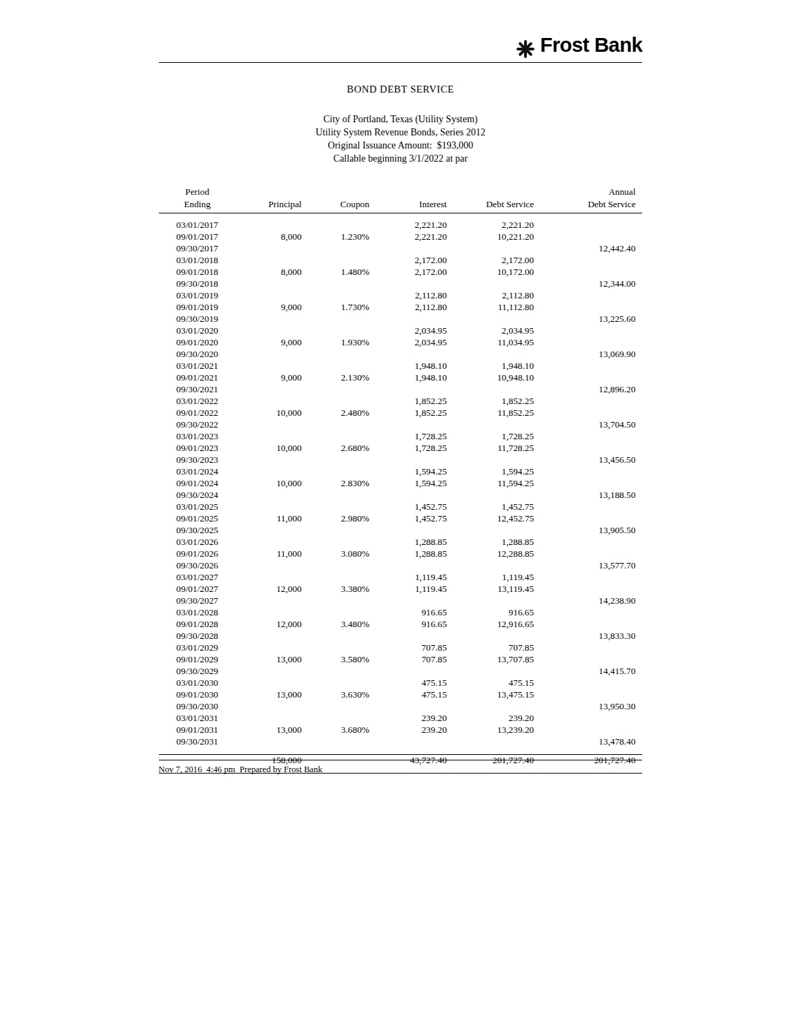Frost Bank
BOND DEBT SERVICE
City of Portland, Texas (Utility System)
Utility System Revenue Bonds, Series 2012
Original Issuance Amount: $193,000
Callable beginning 3/1/2022 at par
| Period | | | | | Annual |
| --- | --- | --- | --- | --- | --- |
| Ending | Principal | Coupon | Interest | Debt Service | Debt Service |
| 03/01/2017 | | | 2,221.20 | 2,221.20 | |
| 09/01/2017 | 8,000 | 1.230% | 2,221.20 | 10,221.20 | |
| 09/30/2017 | | | | | 12,442.40 |
| 03/01/2018 | | | 2,172.00 | 2,172.00 | |
| 09/01/2018 | 8,000 | 1.480% | 2,172.00 | 10,172.00 | |
| 09/30/2018 | | | | | 12,344.00 |
| 03/01/2019 | | | 2,112.80 | 2,112.80 | |
| 09/01/2019 | 9,000 | 1.730% | 2,112.80 | 11,112.80 | |
| 09/30/2019 | | | | | 13,225.60 |
| 03/01/2020 | | | 2,034.95 | 2,034.95 | |
| 09/01/2020 | 9,000 | 1.930% | 2,034.95 | 11,034.95 | |
| 09/30/2020 | | | | | 13,069.90 |
| 03/01/2021 | | | 1,948.10 | 1,948.10 | |
| 09/01/2021 | 9,000 | 2.130% | 1,948.10 | 10,948.10 | |
| 09/30/2021 | | | | | 12,896.20 |
| 03/01/2022 | | | 1,852.25 | 1,852.25 | |
| 09/01/2022 | 10,000 | 2.480% | 1,852.25 | 11,852.25 | |
| 09/30/2022 | | | | | 13,704.50 |
| 03/01/2023 | | | 1,728.25 | 1,728.25 | |
| 09/01/2023 | 10,000 | 2.680% | 1,728.25 | 11,728.25 | |
| 09/30/2023 | | | | | 13,456.50 |
| 03/01/2024 | | | 1,594.25 | 1,594.25 | |
| 09/01/2024 | 10,000 | 2.830% | 1,594.25 | 11,594.25 | |
| 09/30/2024 | | | | | 13,188.50 |
| 03/01/2025 | | | 1,452.75 | 1,452.75 | |
| 09/01/2025 | 11,000 | 2.980% | 1,452.75 | 12,452.75 | |
| 09/30/2025 | | | | | 13,905.50 |
| 03/01/2026 | | | 1,288.85 | 1,288.85 | |
| 09/01/2026 | 11,000 | 3.080% | 1,288.85 | 12,288.85 | |
| 09/30/2026 | | | | | 13,577.70 |
| 03/01/2027 | | | 1,119.45 | 1,119.45 | |
| 09/01/2027 | 12,000 | 3.380% | 1,119.45 | 13,119.45 | |
| 09/30/2027 | | | | | 14,238.90 |
| 03/01/2028 | | | 916.65 | 916.65 | |
| 09/01/2028 | 12,000 | 3.480% | 916.65 | 12,916.65 | |
| 09/30/2028 | | | | | 13,833.30 |
| 03/01/2029 | | | 707.85 | 707.85 | |
| 09/01/2029 | 13,000 | 3.580% | 707.85 | 13,707.85 | |
| 09/30/2029 | | | | | 14,415.70 |
| 03/01/2030 | | | 475.15 | 475.15 | |
| 09/01/2030 | 13,000 | 3.630% | 475.15 | 13,475.15 | |
| 09/30/2030 | | | | | 13,950.30 |
| 03/01/2031 | | | 239.20 | 239.20 | |
| 09/01/2031 | 13,000 | 3.680% | 239.20 | 13,239.20 | |
| 09/30/2031 | | | | | 13,478.40 |
| | 158,000 | | 43,727.40 | 201,727.40 | 201,727.40 |
Nov 7, 2016 4:46 pm Prepared by Frost Bank